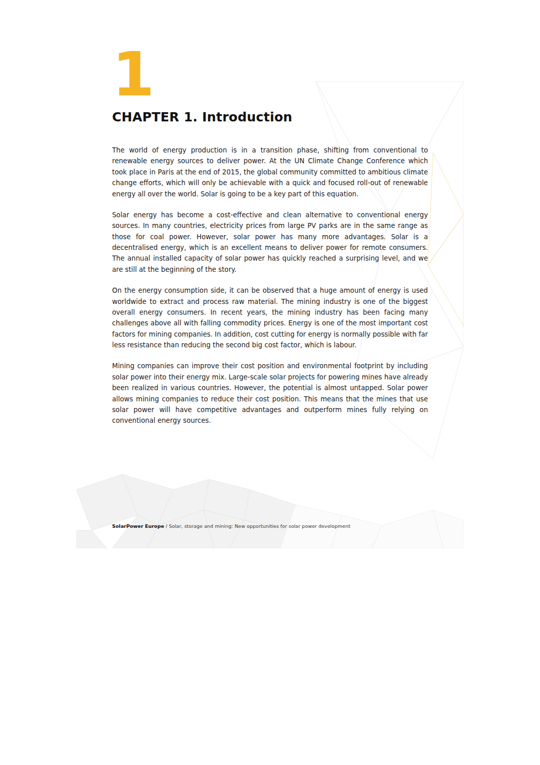1
CHAPTER 1. Introduction
The world of energy production is in a transition phase, shifting from conventional to renewable energy sources to deliver power. At the UN Climate Change Conference which took place in Paris at the end of 2015, the global community committed to ambitious climate change efforts, which will only be achievable with a quick and focused roll-out of renewable energy all over the world. Solar is going to be a key part of this equation.
Solar energy has become a cost-effective and clean alternative to conventional energy sources. In many countries, electricity prices from large PV parks are in the same range as those for coal power. However, solar power has many more advantages. Solar is a decentralised energy, which is an excellent means to deliver power for remote consumers. The annual installed capacity of solar power has quickly reached a surprising level, and we are still at the beginning of the story.
On the energy consumption side, it can be observed that a huge amount of energy is used worldwide to extract and process raw material. The mining industry is one of the biggest overall energy consumers. In recent years, the mining industry has been facing many challenges above all with falling commodity prices. Energy is one of the most important cost factors for mining companies. In addition, cost cutting for energy is normally possible with far less resistance than reducing the second big cost factor, which is labour.
Mining companies can improve their cost position and environmental footprint by including solar power into their energy mix. Large-scale solar projects for powering mines have already been realized in various countries. However, the potential is almost untapped. Solar power allows mining companies to reduce their cost position. This means that the mines that use solar power will have competitive advantages and outperform mines fully relying on conventional energy sources.
SolarPower Europe / Solar, storage and mining: New opportunities for solar power development